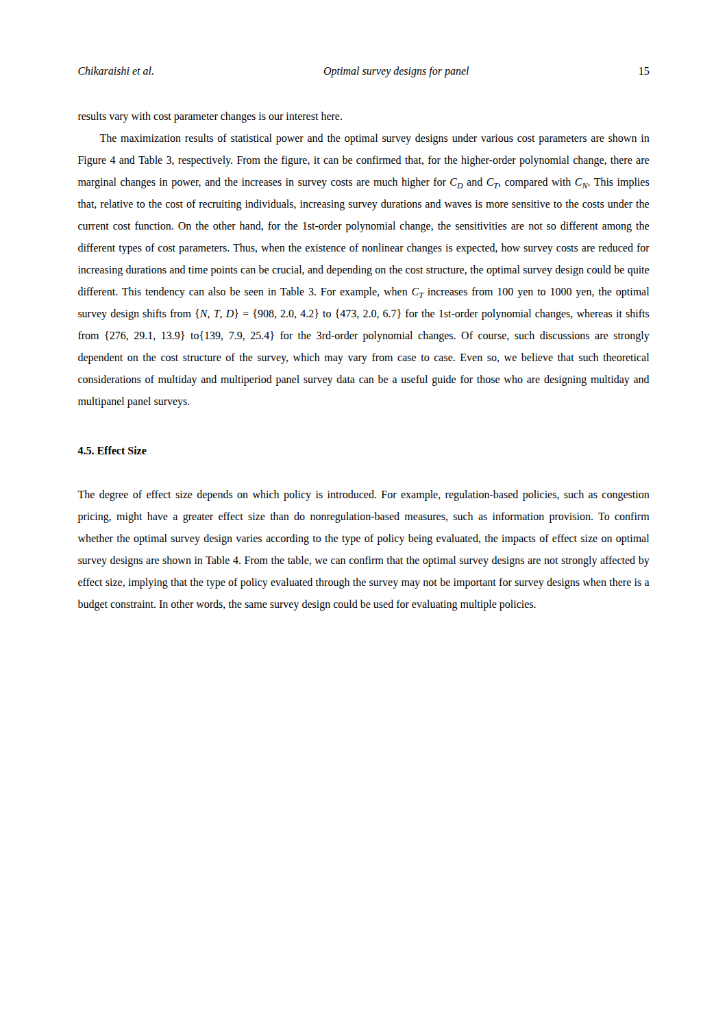Chikaraishi et al. Optimal survey designs for panel 15
results vary with cost parameter changes is our interest here.
The maximization results of statistical power and the optimal survey designs under various cost parameters are shown in Figure 4 and Table 3, respectively. From the figure, it can be confirmed that, for the higher-order polynomial change, there are marginal changes in power, and the increases in survey costs are much higher for CD and CT, compared with CN. This implies that, relative to the cost of recruiting individuals, increasing survey durations and waves is more sensitive to the costs under the current cost function. On the other hand, for the 1st-order polynomial change, the sensitivities are not so different among the different types of cost parameters. Thus, when the existence of nonlinear changes is expected, how survey costs are reduced for increasing durations and time points can be crucial, and depending on the cost structure, the optimal survey design could be quite different. This tendency can also be seen in Table 3. For example, when CT increases from 100 yen to 1000 yen, the optimal survey design shifts from {N, T, D} = {908, 2.0, 4.2} to {473, 2.0, 6.7} for the 1st-order polynomial changes, whereas it shifts from {276, 29.1, 13.9} to{139, 7.9, 25.4} for the 3rd-order polynomial changes. Of course, such discussions are strongly dependent on the cost structure of the survey, which may vary from case to case. Even so, we believe that such theoretical considerations of multiday and multiperiod panel survey data can be a useful guide for those who are designing multiday and multipanel panel surveys.
4.5. Effect Size
The degree of effect size depends on which policy is introduced. For example, regulation-based policies, such as congestion pricing, might have a greater effect size than do nonregulation-based measures, such as information provision. To confirm whether the optimal survey design varies according to the type of policy being evaluated, the impacts of effect size on optimal survey designs are shown in Table 4. From the table, we can confirm that the optimal survey designs are not strongly affected by effect size, implying that the type of policy evaluated through the survey may not be important for survey designs when there is a budget constraint. In other words, the same survey design could be used for evaluating multiple policies.